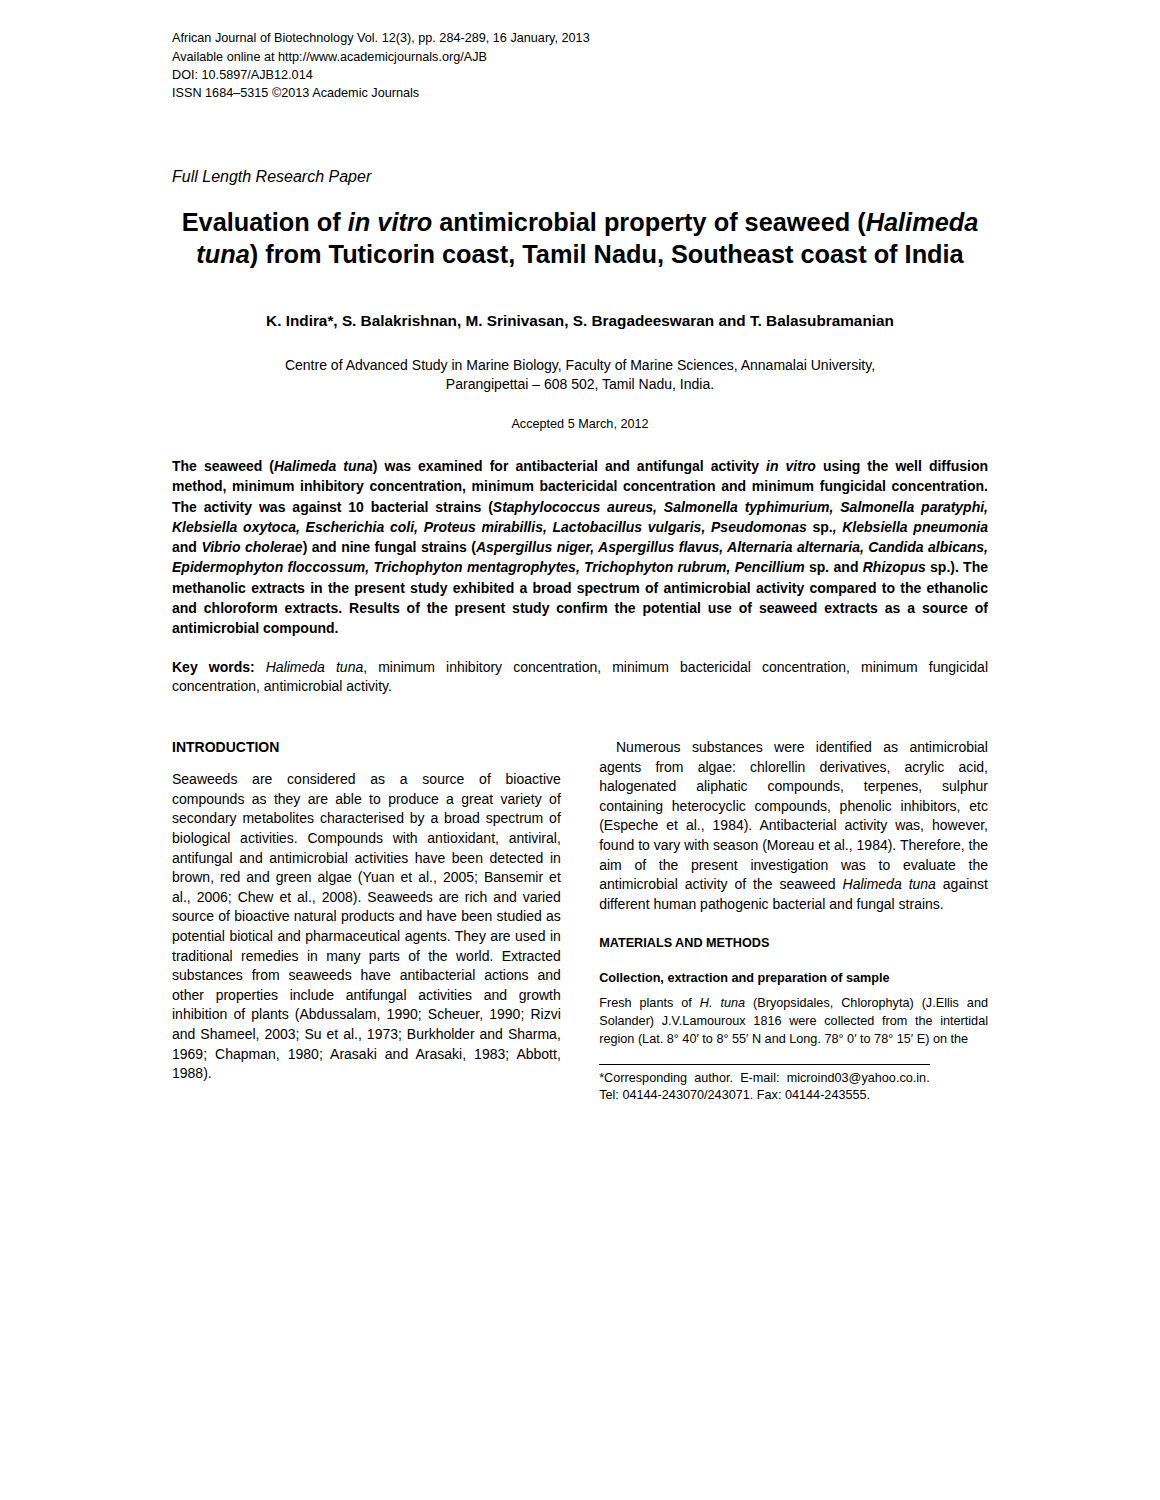African Journal of Biotechnology Vol. 12(3), pp. 284-289, 16 January, 2013
Available online at http://www.academicjournals.org/AJB
DOI: 10.5897/AJB12.014
ISSN 1684–5315 ©2013 Academic Journals
Full Length Research Paper
Evaluation of in vitro antimicrobial property of seaweed (Halimeda tuna) from Tuticorin coast, Tamil Nadu, Southeast coast of India
K. Indira*, S. Balakrishnan, M. Srinivasan, S. Bragadeeswaran and T. Balasubramanian
Centre of Advanced Study in Marine Biology, Faculty of Marine Sciences, Annamalai University,
Parangipettai – 608 502, Tamil Nadu, India.
Accepted 5 March, 2012
The seaweed (Halimeda tuna) was examined for antibacterial and antifungal activity in vitro using the well diffusion method, minimum inhibitory concentration, minimum bactericidal concentration and minimum fungicidal concentration. The activity was against 10 bacterial strains (Staphylococcus aureus, Salmonella typhimurium, Salmonella paratyphi, Klebsiella oxytoca, Escherichia coli, Proteus mirabillis, Lactobacillus vulgaris, Pseudomonas sp., Klebsiella pneumonia and Vibrio cholerae) and nine fungal strains (Aspergillus niger, Aspergillus flavus, Alternaria alternaria, Candida albicans, Epidermophyton floccossum, Trichophyton mentagrophytes, Trichophyton rubrum, Pencillium sp. and Rhizopus sp.). The methanolic extracts in the present study exhibited a broad spectrum of antimicrobial activity compared to the ethanolic and chloroform extracts. Results of the present study confirm the potential use of seaweed extracts as a source of antimicrobial compound.
Key words: Halimeda tuna, minimum inhibitory concentration, minimum bactericidal concentration, minimum fungicidal concentration, antimicrobial activity.
INTRODUCTION
Seaweeds are considered as a source of bioactive compounds as they are able to produce a great variety of secondary metabolites characterised by a broad spectrum of biological activities. Compounds with antioxidant, antiviral, antifungal and antimicrobial activities have been detected in brown, red and green algae (Yuan et al., 2005; Bansemir et al., 2006; Chew et al., 2008). Seaweeds are rich and varied source of bioactive natural products and have been studied as potential biotical and pharmaceutical agents. They are used in traditional remedies in many parts of the world. Extracted substances from seaweeds have antibacterial actions and other properties include antifungal activities and growth inhibition of plants (Abdussalam, 1990; Scheuer, 1990; Rizvi and Shameel, 2003; Su et al., 1973; Burkholder and Sharma, 1969; Chapman, 1980; Arasaki and Arasaki, 1983; Abbott, 1988).
Numerous substances were identified as antimicrobial agents from algae: chlorellin derivatives, acrylic acid, halogenated aliphatic compounds, terpenes, sulphur containing heterocyclic compounds, phenolic inhibitors, etc (Espeche et al., 1984). Antibacterial activity was, however, found to vary with season (Moreau et al., 1984). Therefore, the aim of the present investigation was to evaluate the antimicrobial activity of the seaweed Halimeda tuna against different human pathogenic bacterial and fungal strains.
MATERIALS AND METHODS
Collection, extraction and preparation of sample
Fresh plants of H. tuna (Bryopsidales, Chlorophyta) (J.Ellis and Solander) J.V.Lamouroux 1816 were collected from the intertidal region (Lat. 8° 40′ to 8° 55′ N and Long. 78° 0′ to 78° 15′ E) on the
*Corresponding author. E-mail: microind03@yahoo.co.in. Tel: 04144-243070/243071. Fax: 04144-243555.